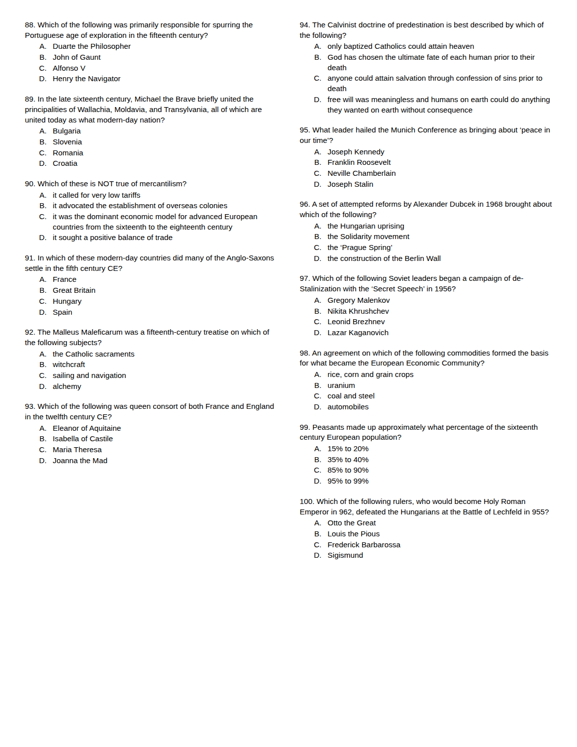88. Which of the following was primarily responsible for spurring the Portuguese age of exploration in the fifteenth century?
Duarte the Philosopher
John of Gaunt
Alfonso V
Henry the Navigator
89. In the late sixteenth century, Michael the Brave briefly united the principalities of Wallachia, Moldavia, and Transylvania, all of which are united today as what modern-day nation?
Bulgaria
Slovenia
Romania
Croatia
90. Which of these is NOT true of mercantilism?
it called for very low tariffs
it advocated the establishment of overseas colonies
it was the dominant economic model for advanced European countries from the sixteenth to the eighteenth century
it sought a positive balance of trade
91. In which of these modern-day countries did many of the Anglo-Saxons settle in the fifth century CE?
France
Great Britain
Hungary
Spain
92. The Malleus Maleficarum was a fifteenth-century treatise on which of the following subjects?
the Catholic sacraments
witchcraft
sailing and navigation
alchemy
93. Which of the following was queen consort of both France and England in the twelfth century CE?
Eleanor of Aquitaine
Isabella of Castile
Maria Theresa
Joanna the Mad
94. The Calvinist doctrine of predestination is best described by which of the following?
only baptized Catholics could attain heaven
God has chosen the ultimate fate of each human prior to their death
anyone could attain salvation through confession of sins prior to death
free will was meaningless and humans on earth could do anything they wanted on earth without consequence
95. What leader hailed the Munich Conference as bringing about ‘peace in our time’?
Joseph Kennedy
Franklin Roosevelt
Neville Chamberlain
Joseph Stalin
96. A set of attempted reforms by Alexander Dubcek in 1968 brought about which of the following?
the Hungarian uprising
the Solidarity movement
the ‘Prague Spring’
the construction of the Berlin Wall
97. Which of the following Soviet leaders began a campaign of de-Stalinization with the ‘Secret Speech’ in 1956?
Gregory Malenkov
Nikita Khrushchev
Leonid Brezhnev
Lazar Kaganovich
98. An agreement on which of the following commodities formed the basis for what became the European Economic Community?
rice, corn and grain crops
uranium
coal and steel
automobiles
99. Peasants made up approximately what percentage of the sixteenth century European population?
15% to 20%
35% to 40%
85% to 90%
95% to 99%
100. Which of the following rulers, who would become Holy Roman Emperor in 962, defeated the Hungarians at the Battle of Lechfeld in 955?
Otto the Great
Louis the Pious
Frederick Barbarossa
Sigismund